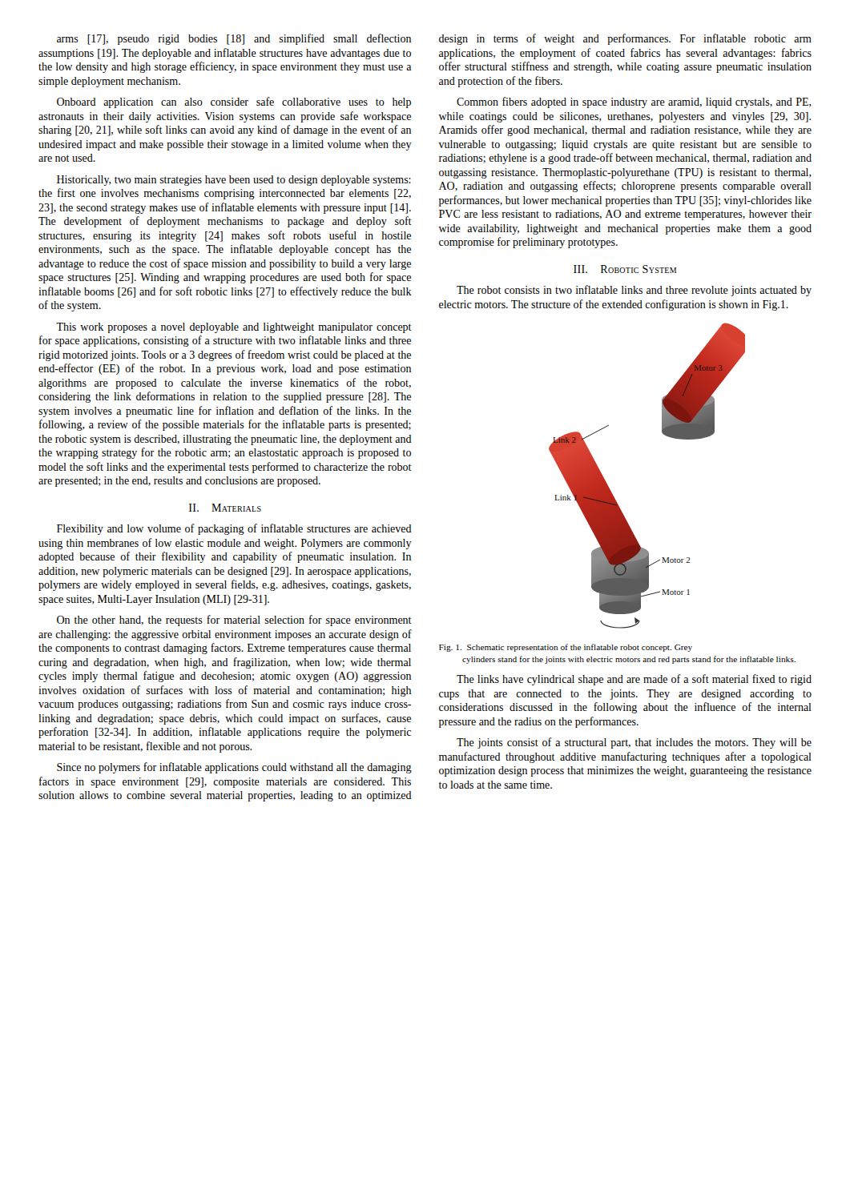arms [17], pseudo rigid bodies [18] and simplified small deflection assumptions [19]. The deployable and inflatable structures have advantages due to the low density and high storage efficiency, in space environment they must use a simple deployment mechanism.
Onboard application can also consider safe collaborative uses to help astronauts in their daily activities. Vision systems can provide safe workspace sharing [20, 21], while soft links can avoid any kind of damage in the event of an undesired impact and make possible their stowage in a limited volume when they are not used.
Historically, two main strategies have been used to design deployable systems: the first one involves mechanisms comprising interconnected bar elements [22, 23], the second strategy makes use of inflatable elements with pressure input [14]. The development of deployment mechanisms to package and deploy soft structures, ensuring its integrity [24] makes soft robots useful in hostile environments, such as the space. The inflatable deployable concept has the advantage to reduce the cost of space mission and possibility to build a very large space structures [25]. Winding and wrapping procedures are used both for space inflatable booms [26] and for soft robotic links [27] to effectively reduce the bulk of the system.
This work proposes a novel deployable and lightweight manipulator concept for space applications, consisting of a structure with two inflatable links and three rigid motorized joints. Tools or a 3 degrees of freedom wrist could be placed at the end-effector (EE) of the robot. In a previous work, load and pose estimation algorithms are proposed to calculate the inverse kinematics of the robot, considering the link deformations in relation to the supplied pressure [28]. The system involves a pneumatic line for inflation and deflation of the links. In the following, a review of the possible materials for the inflatable parts is presented; the robotic system is described, illustrating the pneumatic line, the deployment and the wrapping strategy for the robotic arm; an elastostatic approach is proposed to model the soft links and the experimental tests performed to characterize the robot are presented; in the end, results and conclusions are proposed.
II. Materials
Flexibility and low volume of packaging of inflatable structures are achieved using thin membranes of low elastic module and weight. Polymers are commonly adopted because of their flexibility and capability of pneumatic insulation. In addition, new polymeric materials can be designed [29]. In aerospace applications, polymers are widely employed in several fields, e.g. adhesives, coatings, gaskets, space suites, Multi-Layer Insulation (MLI) [29-31].
On the other hand, the requests for material selection for space environment are challenging: the aggressive orbital environment imposes an accurate design of the components to contrast damaging factors. Extreme temperatures cause thermal curing and degradation, when high, and fragilization, when low; wide thermal cycles imply thermal fatigue and decohesion; atomic oxygen (AO) aggression involves oxidation of surfaces with loss of material and contamination; high vacuum produces outgassing; radiations from Sun and cosmic rays induce cross-linking and degradation; space debris, which could impact on surfaces, cause perforation [32-34]. In addition, inflatable applications require the polymeric material to be resistant, flexible and not porous.
Since no polymers for inflatable applications could withstand all the damaging factors in space environment [29], composite materials are considered. This solution allows to combine several material properties, leading to an optimized design in terms of weight and performances. For inflatable robotic arm applications, the employment of coated fabrics has several advantages: fabrics offer structural stiffness and strength, while coating assure pneumatic insulation and protection of the fibers.
Common fibers adopted in space industry are aramid, liquid crystals, and PE, while coatings could be silicones, urethanes, polyesters and vinyles [29, 30]. Aramids offer good mechanical, thermal and radiation resistance, while they are vulnerable to outgassing; liquid crystals are quite resistant but are sensible to radiations; ethylene is a good trade-off between mechanical, thermal, radiation and outgassing resistance. Thermoplastic-polyurethane (TPU) is resistant to thermal, AO, radiation and outgassing effects; chloroprene presents comparable overall performances, but lower mechanical properties than TPU [35]; vinyl-chlorides like PVC are less resistant to radiations, AO and extreme temperatures, however their wide availability, lightweight and mechanical properties make them a good compromise for preliminary prototypes.
III. Robotic System
The robot consists in two inflatable links and three revolute joints actuated by electric motors. The structure of the extended configuration is shown in Fig.1.
Motor 3 Link 2 Link 1 Motor 2 Motor 1
Fig. 1. Schematic representation of the inflatable robot concept. Grey cylinders stand for the joints with electric motors and red parts stand for the inflatable links.
The links have cylindrical shape and are made of a soft material fixed to rigid cups that are connected to the joints. They are designed according to considerations discussed in the following about the influence of the internal pressure and the radius on the performances.
The joints consist of a structural part, that includes the motors. They will be manufactured throughout additive manufacturing techniques after a topological optimization design process that minimizes the weight, guaranteeing the resistance to loads at the same time.